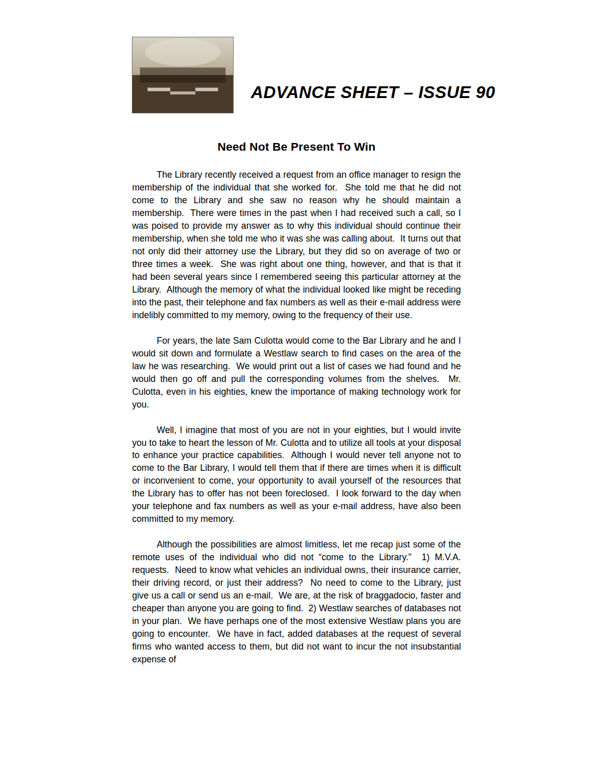ADVANCE SHEET – ISSUE 90
Need Not Be Present To Win
The Library recently received a request from an office manager to resign the membership of the individual that she worked for. She told me that he did not come to the Library and she saw no reason why he should maintain a membership. There were times in the past when I had received such a call, so I was poised to provide my answer as to why this individual should continue their membership, when she told me who it was she was calling about. It turns out that not only did their attorney use the Library, but they did so on average of two or three times a week. She was right about one thing, however, and that is that it had been several years since I remembered seeing this particular attorney at the Library. Although the memory of what the individual looked like might be receding into the past, their telephone and fax numbers as well as their e-mail address were indelibly committed to my memory, owing to the frequency of their use.
For years, the late Sam Culotta would come to the Bar Library and he and I would sit down and formulate a Westlaw search to find cases on the area of the law he was researching. We would print out a list of cases we had found and he would then go off and pull the corresponding volumes from the shelves. Mr. Culotta, even in his eighties, knew the importance of making technology work for you.
Well, I imagine that most of you are not in your eighties, but I would invite you to take to heart the lesson of Mr. Culotta and to utilize all tools at your disposal to enhance your practice capabilities. Although I would never tell anyone not to come to the Bar Library, I would tell them that if there are times when it is difficult or inconvenient to come, your opportunity to avail yourself of the resources that the Library has to offer has not been foreclosed. I look forward to the day when your telephone and fax numbers as well as your e-mail address, have also been committed to my memory.
Although the possibilities are almost limitless, let me recap just some of the remote uses of the individual who did not “come to the Library.” 1) M.V.A. requests. Need to know what vehicles an individual owns, their insurance carrier, their driving record, or just their address? No need to come to the Library, just give us a call or send us an e-mail. We are, at the risk of braggadocio, faster and cheaper than anyone you are going to find. 2) Westlaw searches of databases not in your plan. We have perhaps one of the most extensive Westlaw plans you are going to encounter. We have in fact, added databases at the request of several firms who wanted access to them, but did not want to incur the not insubstantial expense of